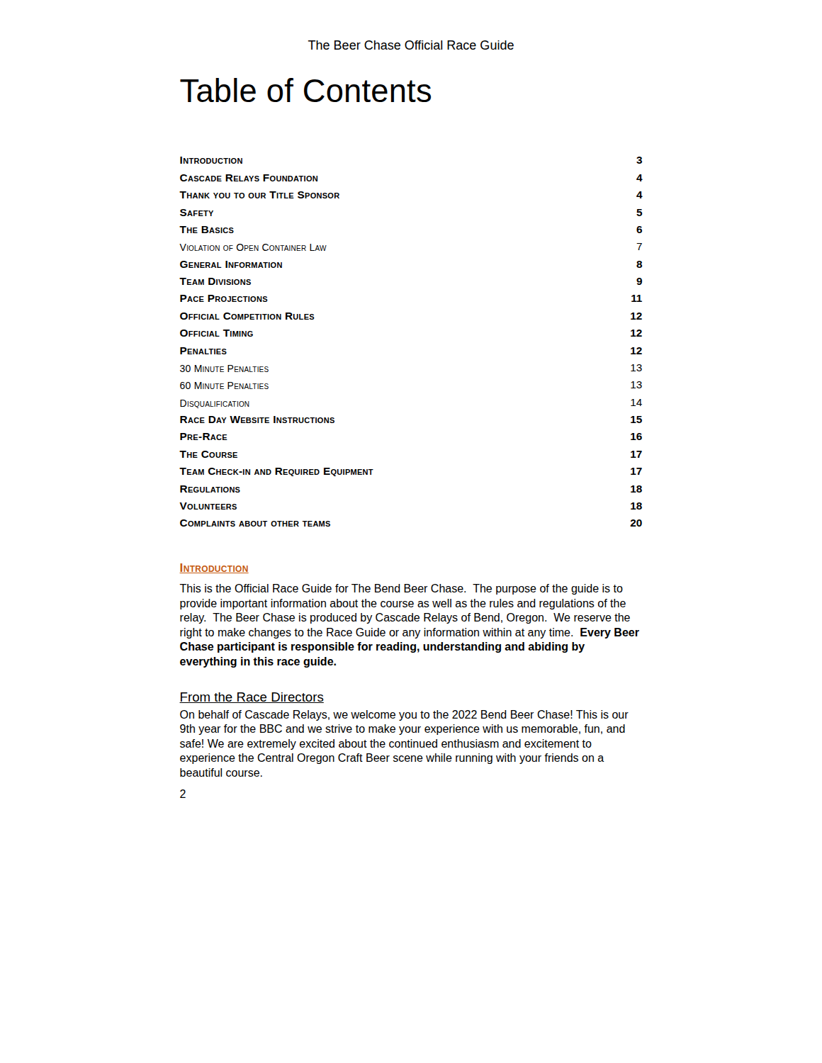The Beer Chase Official Race Guide
Table of Contents
| Introduction | 3 |
| Cascade Relays Foundation | 4 |
| Thank you to our Title Sponsor | 4 |
| Safety | 5 |
| The Basics | 6 |
| Violation of Open Container Law | 7 |
| General Information | 8 |
| Team Divisions | 9 |
| Pace Projections | 11 |
| Official Competition Rules | 12 |
| Official Timing | 12 |
| Penalties | 12 |
| 30 Minute Penalties | 13 |
| 60 Minute Penalties | 13 |
| Disqualification | 14 |
| Race Day Website Instructions | 15 |
| Pre-Race | 16 |
| The Course | 17 |
| Team Check-in and Required Equipment | 17 |
| Regulations | 18 |
| Volunteers | 18 |
| Complaints about other teams | 20 |
Introduction
This is the Official Race Guide for The Bend Beer Chase. The purpose of the guide is to provide important information about the course as well as the rules and regulations of the relay. The Beer Chase is produced by Cascade Relays of Bend, Oregon. We reserve the right to make changes to the Race Guide or any information within at any time. Every Beer Chase participant is responsible for reading, understanding and abiding by everything in this race guide.
From the Race Directors
On behalf of Cascade Relays, we welcome you to the 2022 Bend Beer Chase! This is our 9th year for the BBC and we strive to make your experience with us memorable, fun, and safe! We are extremely excited about the continued enthusiasm and excitement to experience the Central Oregon Craft Beer scene while running with your friends on a beautiful course.
2